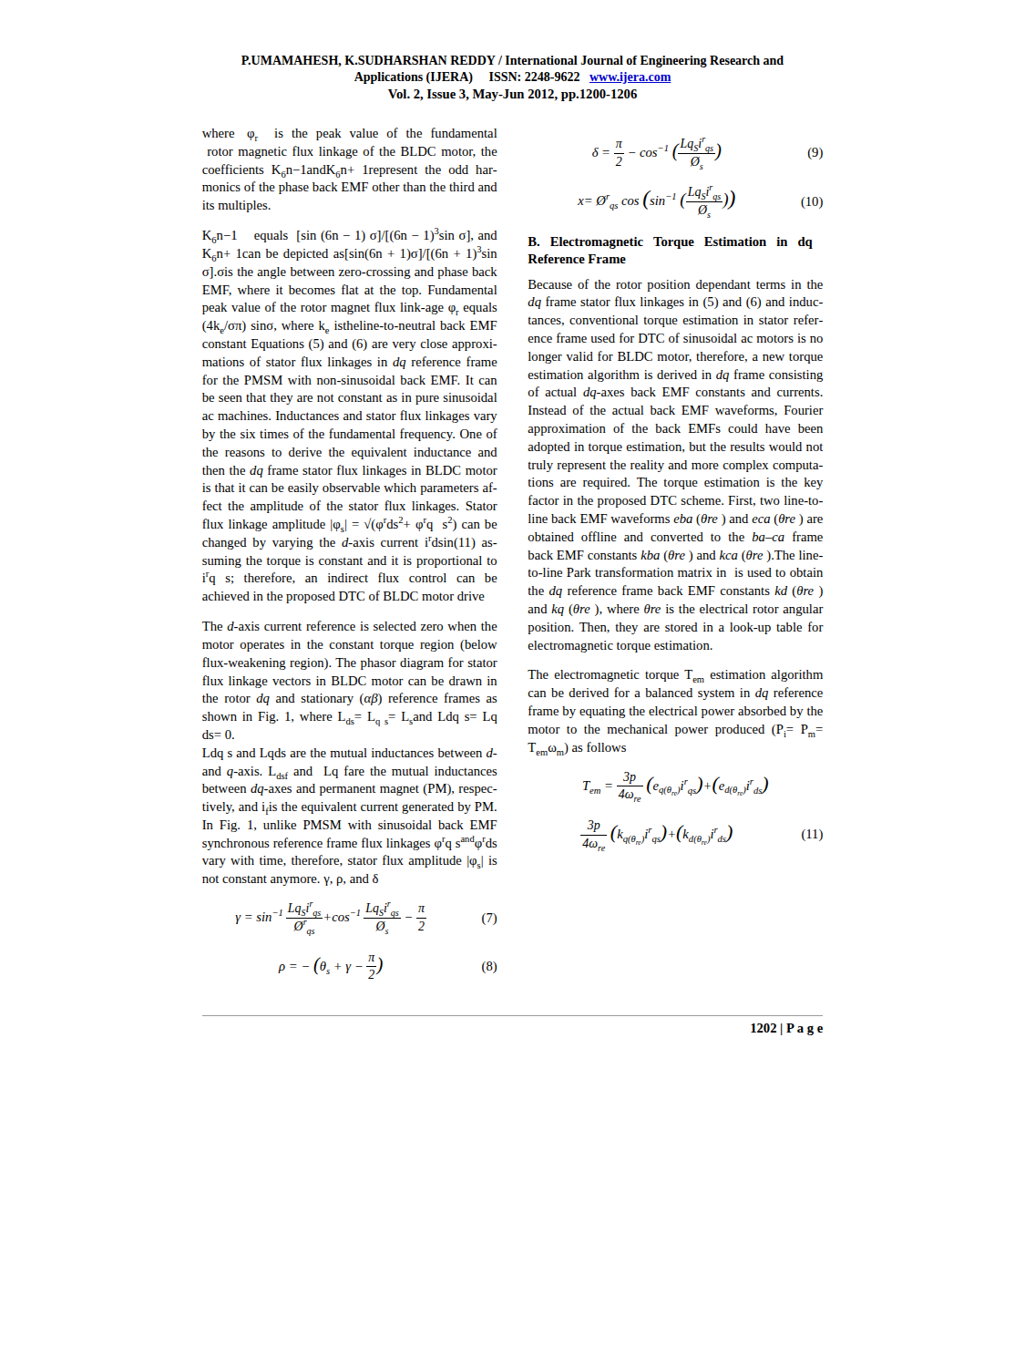P.UMAMAHESH, K.SUDHARSHAN REDDY / International Journal of Engineering Research and
Applications (IJERA) ISSN: 2248-9622 www.ijera.com
Vol. 2, Issue 3, May-Jun 2012, pp.1200-1206
where φr is the peak value of the fundamental rotor magnetic flux linkage of the BLDC motor, the coefficients K6n−1andK6n+ 1represent the odd harmonics of the phase back EMF other than the third and its multiples.
K6n−1 equals [sin (6n − 1) σ]/[(6n − 1)3sin σ], and K6n+ 1can be depicted as[sin(6n + 1)σ]/[(6n + 1)3sin σ].σis the angle between zero-crossing and phase back EMF, where it becomes flat at the top. Fundamental peak value of the rotor magnet flux link-age φr equals (4ke/σπ) sinσ, where ke istheline-to-neutral back EMF constant Equations (5) and (6) are very close approximations of stator flux linkages in dq reference frame for the PMSM with non-sinusoidal back EMF. It can be seen that they are not constant as in pure sinusoidal ac machines. Inductances and stator flux linkages vary by the six times of the fundamental frequency. One of the reasons to derive the equivalent inductance and then the dq frame stator flux linkages in BLDC motor is that it can be easily observable which parameters affect the amplitude of the stator flux linkages. Stator flux linkage amplitude |φs| = √(φrds2+ φrq s2) can be changed by varying the d-axis current irdsin(11) assuming the torque is constant and it is proportional to irq s; therefore, an indirect flux control can be achieved in the proposed DTC of BLDC motor drive
The d-axis current reference is selected zero when the motor operates in the constant torque region (below flux-weakening region). The phasor diagram for stator flux linkage vectors in BLDC motor can be drawn in the rotor dq and stationary (αβ) reference frames as shown in Fig. 1, where Lds= Lq s= Lsand Ldq s= Lq ds= 0.
Ldq s and Lqds are the mutual inductances between d- and q-axis. Ldsf and Lq fare the mutual inductances between dq-axes and permanent magnet (PM), respectively, and ifis the equivalent current generated by PM. In Fig. 1, unlike PMSM with sinusoidal back EMF synchronous reference frame flux linkages φrq sandφrds vary with time, therefore, stator flux amplitude |φs| is not constant anymore. γ, ρ, and δ
γ = sin−1 LqSirqs Ørqs+cos−1 LqSirqs Øs − π 2 (7)
ρ = − (θs + γ − π 2) (8)
δ = π 2 − cos−1 (LqSirqs Øs) (9)
x= Ørqs cos (sin−1 (LqSirqs Øs)) (10)
B. Electromagnetic Torque Estimation in dq Reference Frame
Because of the rotor position dependant terms in the dq frame stator flux linkages in (5) and (6) and inductances, conventional torque estimation in stator reference frame used for DTC of sinusoidal ac motors is no longer valid for BLDC motor, therefore, a new torque estimation algorithm is derived in dq frame consisting of actual dq-axes back EMF constants and currents. Instead of the actual back EMF waveforms, Fourier approximation of the back EMFs could have been adopted in torque estimation, but the results would not truly represent the reality and more complex computations are required. The torque estimation is the key factor in the proposed DTC scheme. First, two line-to-line back EMF waveforms eba (θre ) and eca (θre ) are obtained offline and converted to the ba–ca frame back EMF constants kba (θre ) and kca (θre ).The line-to-line Park transformation matrix in is used to obtain the dq reference frame back EMF constants kd (θre ) and kq (θre ), where θre is the electrical rotor angular position. Then, they are stored in a look-up table for electromagnetic torque estimation.
The electromagnetic torque Tem estimation algorithm can be derived for a balanced system in dq reference frame by equating the electrical power absorbed by the motor to the mechanical power produced (Pi= Pm= Temωm) as follows
Tem = 3p 4ωre (eq(θre)irqs)+(ed(θre)irds)
3p 4ωre (kq(θre)irqs)+(kd(θre)irds) (11)
1202 | P a g e